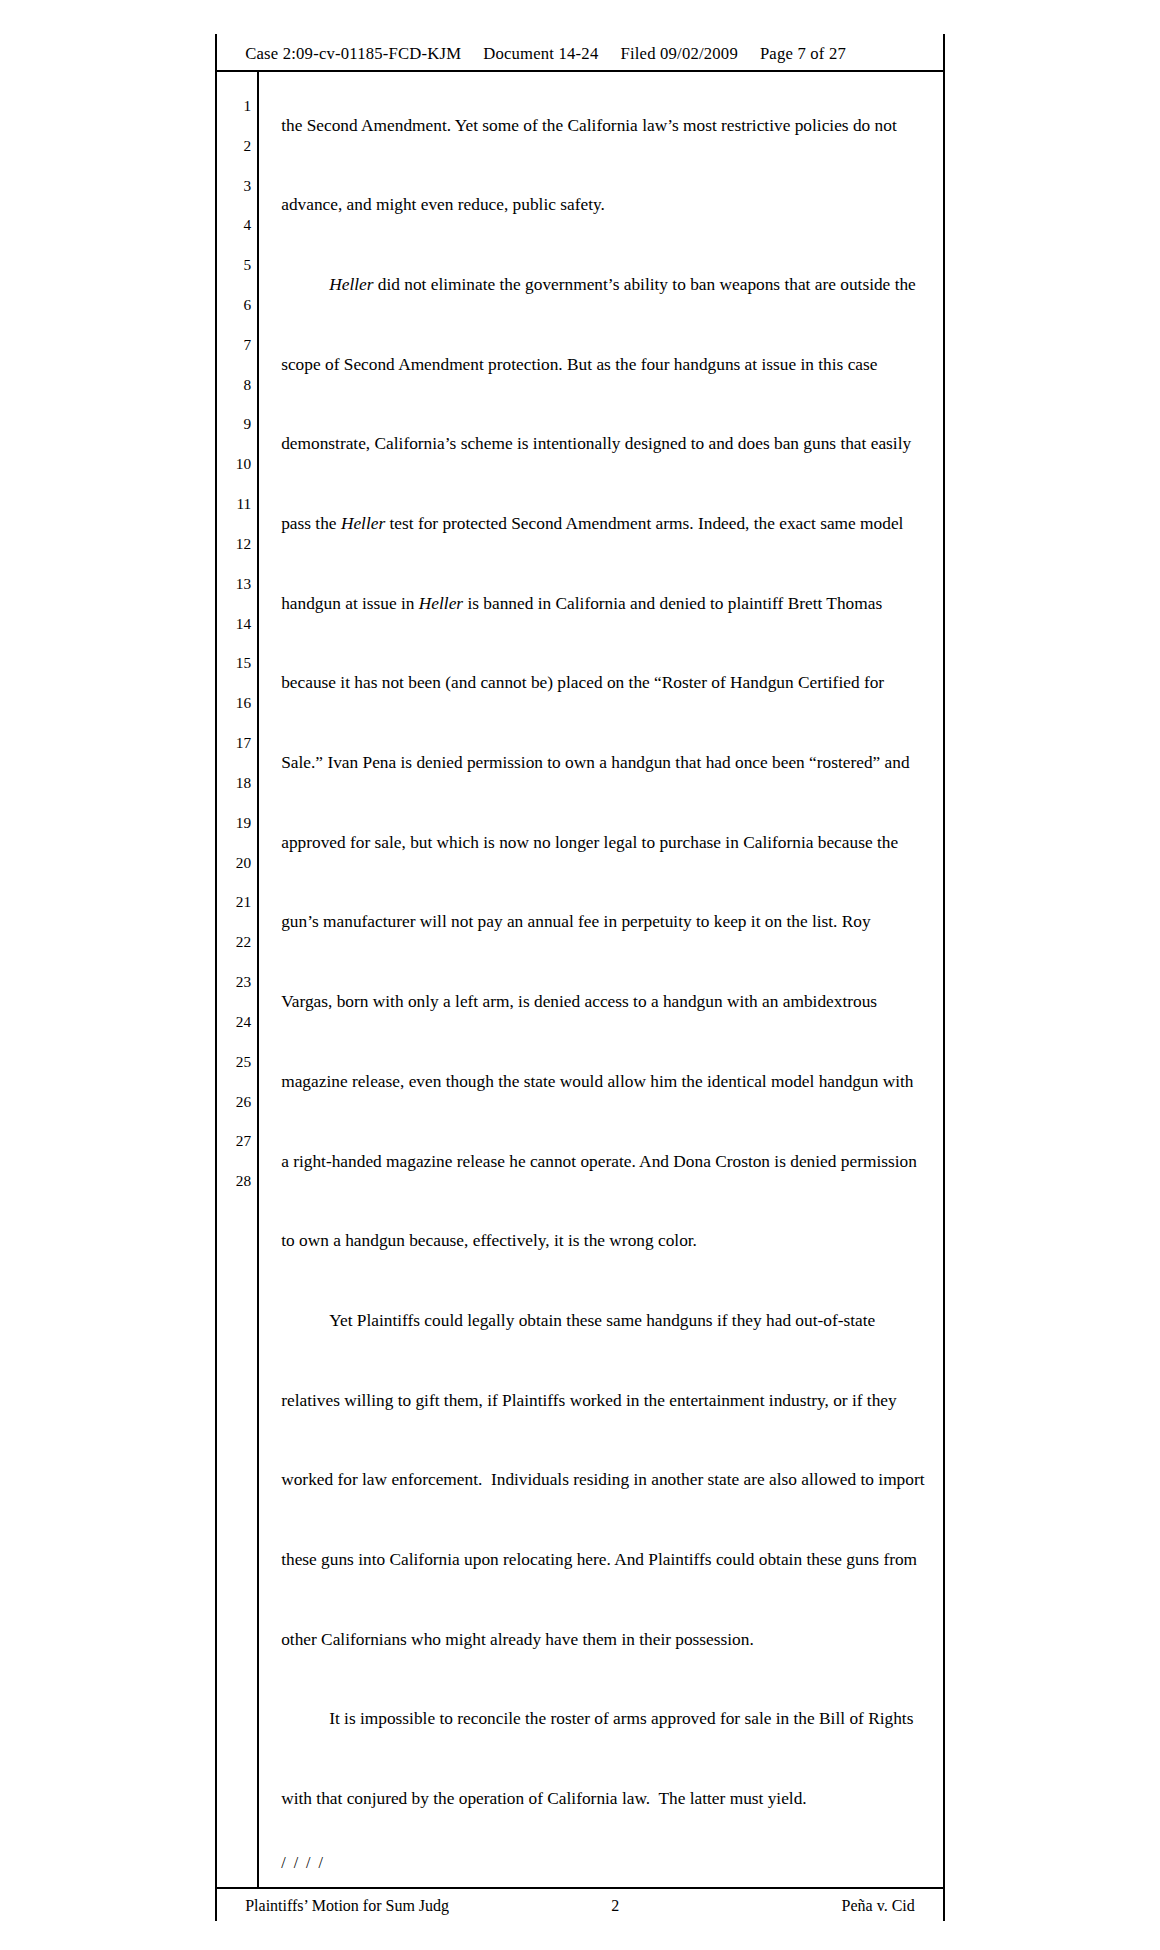Case 2:09-cv-01185-FCD-KJM Document 14-24 Filed 09/02/2009 Page 7 of 27
1
2
3
4
5
6
7
8
9
10
11
12
13
14
15
16
17
18
19
20
21
22
23
24
25
26
27
28
the Second Amendment. Yet some of the California law’s most restrictive policies do not advance, and might even reduce, public safety.
Heller did not eliminate the government’s ability to ban weapons that are outside the scope of Second Amendment protection. But as the four handguns at issue in this case demonstrate, California’s scheme is intentionally designed to and does ban guns that easily pass the Heller test for protected Second Amendment arms. Indeed, the exact same model handgun at issue in Heller is banned in California and denied to plaintiff Brett Thomas because it has not been (and cannot be) placed on the “Roster of Handgun Certified for Sale.” Ivan Pena is denied permission to own a handgun that had once been “rostered” and approved for sale, but which is now no longer legal to purchase in California because the gun’s manufacturer will not pay an annual fee in perpetuity to keep it on the list. Roy Vargas, born with only a left arm, is denied access to a handgun with an ambidextrous magazine release, even though the state would allow him the identical model handgun with a right-handed magazine release he cannot operate. And Dona Croston is denied permission to own a handgun because, effectively, it is the wrong color.
Yet Plaintiffs could legally obtain these same handguns if they had out-of-state relatives willing to gift them, if Plaintiffs worked in the entertainment industry, or if they worked for law enforcement. Individuals residing in another state are also allowed to import these guns into California upon relocating here. And Plaintiffs could obtain these guns from other Californians who might already have them in their possession.
It is impossible to reconcile the roster of arms approved for sale in the Bill of Rights with that conjured by the operation of California law. The latter must yield.
/ / / /
Plaintiffs’ Motion for Sum Judg
2
Peña v. Cid